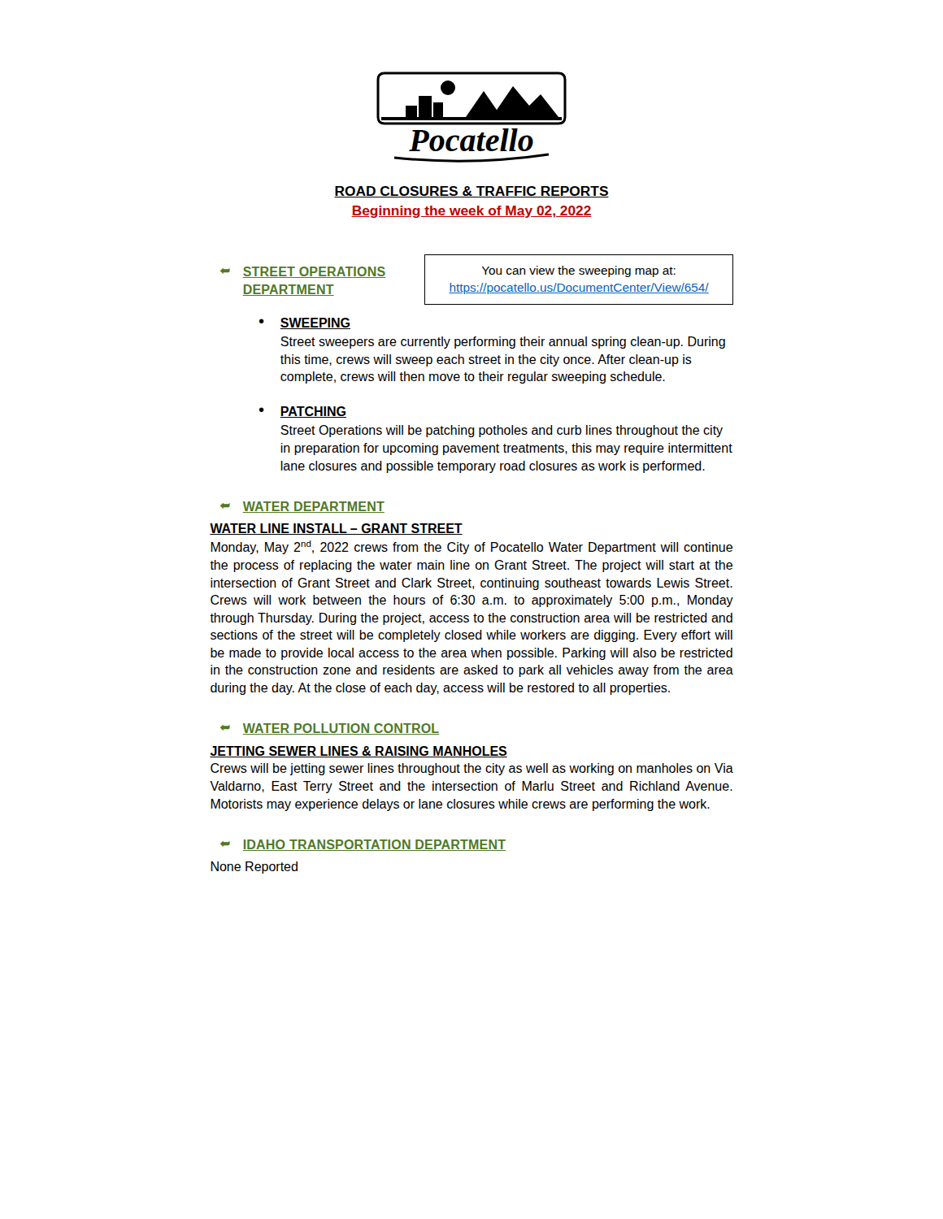Pocatello
ROAD CLOSURES & TRAFFIC REPORTS
Beginning the week of May 02, 2022
You can view the sweeping map at:
https://pocatello.us/DocumentCenter/View/654/
STREET OPERATIONS DEPARTMENT
SWEEPING Street sweepers are currently performing their annual spring clean-up. During this time, crews will sweep each street in the city once. After clean-up is complete, crews will then move to their regular sweeping schedule.
PATCHING Street Operations will be patching potholes and curb lines throughout the city in preparation for upcoming pavement treatments, this may require intermittent lane closures and possible temporary road closures as work is performed.
WATER DEPARTMENT
WATER LINE INSTALL – GRANT STREET
Monday, May 2nd, 2022 crews from the City of Pocatello Water Department will continue the process of replacing the water main line on Grant Street. The project will start at the intersection of Grant Street and Clark Street, continuing southeast towards Lewis Street. Crews will work between the hours of 6:30 a.m. to approximately 5:00 p.m., Monday through Thursday. During the project, access to the construction area will be restricted and sections of the street will be completely closed while workers are digging. Every effort will be made to provide local access to the area when possible. Parking will also be restricted in the construction zone and residents are asked to park all vehicles away from the area during the day. At the close of each day, access will be restored to all properties.
WATER POLLUTION CONTROL
JETTING SEWER LINES & RAISING MANHOLES
Crews will be jetting sewer lines throughout the city as well as working on manholes on Via Valdarno, East Terry Street and the intersection of Marlu Street and Richland Avenue. Motorists may experience delays or lane closures while crews are performing the work.
IDAHO TRANSPORTATION DEPARTMENT
None Reported